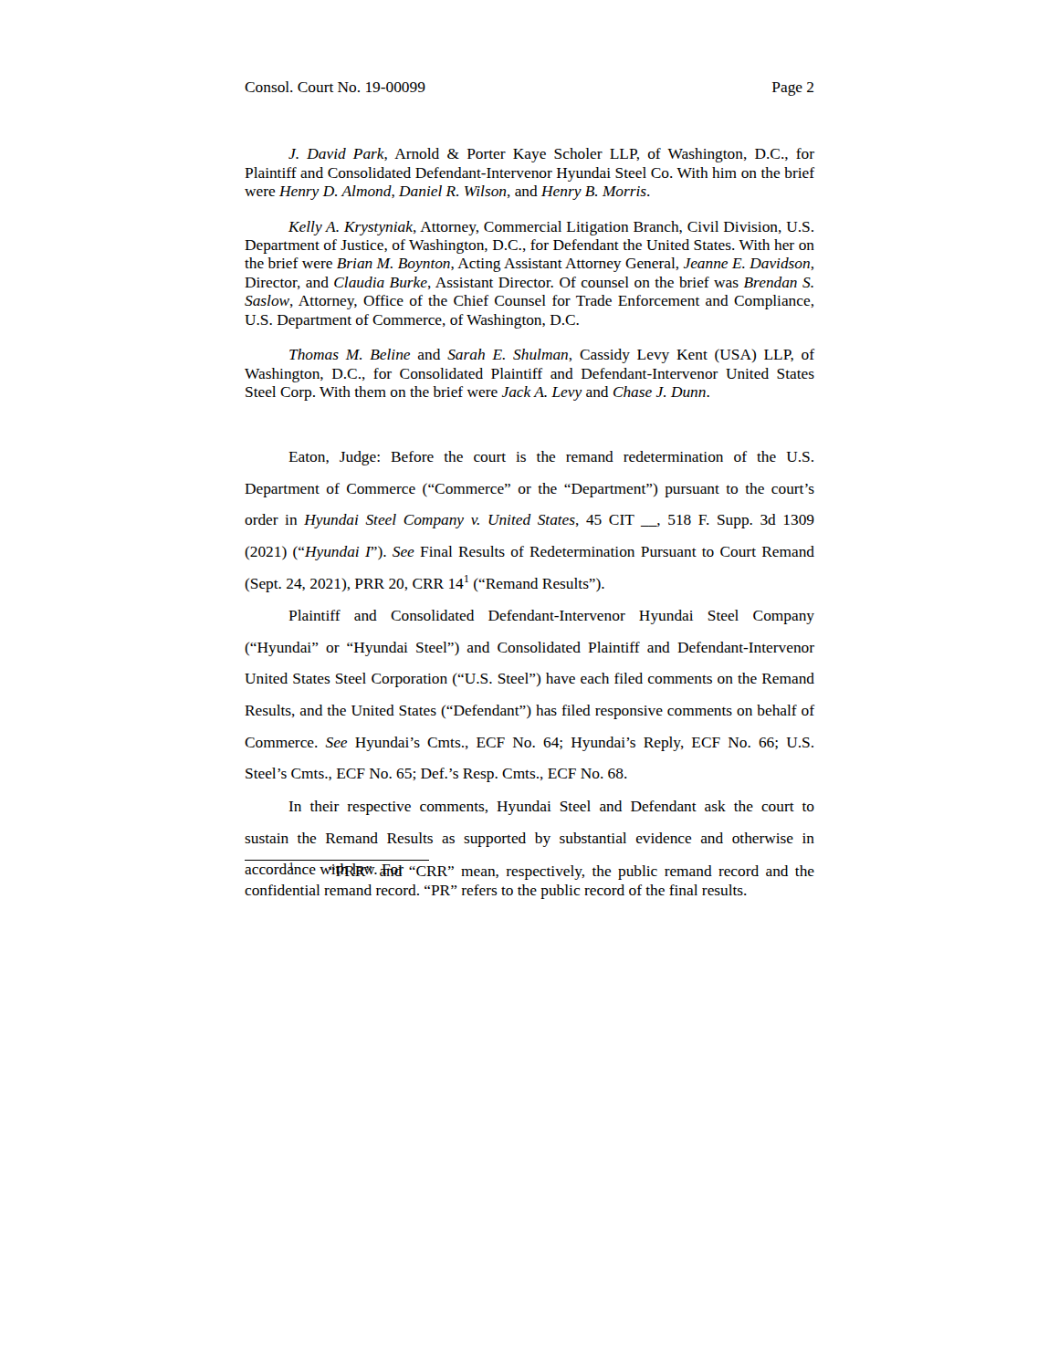Consol. Court No. 19-00099 Page 2
J. David Park, Arnold & Porter Kaye Scholer LLP, of Washington, D.C., for Plaintiff and Consolidated Defendant-Intervenor Hyundai Steel Co. With him on the brief were Henry D. Almond, Daniel R. Wilson, and Henry B. Morris.
Kelly A. Krystyniak, Attorney, Commercial Litigation Branch, Civil Division, U.S. Department of Justice, of Washington, D.C., for Defendant the United States. With her on the brief were Brian M. Boynton, Acting Assistant Attorney General, Jeanne E. Davidson, Director, and Claudia Burke, Assistant Director. Of counsel on the brief was Brendan S. Saslow, Attorney, Office of the Chief Counsel for Trade Enforcement and Compliance, U.S. Department of Commerce, of Washington, D.C.
Thomas M. Beline and Sarah E. Shulman, Cassidy Levy Kent (USA) LLP, of Washington, D.C., for Consolidated Plaintiff and Defendant-Intervenor United States Steel Corp. With them on the brief were Jack A. Levy and Chase J. Dunn.
Eaton, Judge: Before the court is the remand redetermination of the U.S. Department of Commerce (“Commerce” or the “Department”) pursuant to the court’s order in Hyundai Steel Company v. United States, 45 CIT __, 518 F. Supp. 3d 1309 (2021) (“Hyundai I”). See Final Results of Redetermination Pursuant to Court Remand (Sept. 24, 2021), PRR 20, CRR 141 (“Remand Results”).
Plaintiff and Consolidated Defendant-Intervenor Hyundai Steel Company (“Hyundai” or “Hyundai Steel”) and Consolidated Plaintiff and Defendant-Intervenor United States Steel Corporation (“U.S. Steel”) have each filed comments on the Remand Results, and the United States (“Defendant”) has filed responsive comments on behalf of Commerce. See Hyundai’s Cmts., ECF No. 64; Hyundai’s Reply, ECF No. 66; U.S. Steel’s Cmts., ECF No. 65; Def.’s Resp. Cmts., ECF No. 68.
In their respective comments, Hyundai Steel and Defendant ask the court to sustain the Remand Results as supported by substantial evidence and otherwise in accordance with law. For
1 “PRR” and “CRR” mean, respectively, the public remand record and the confidential remand record. “PR” refers to the public record of the final results.